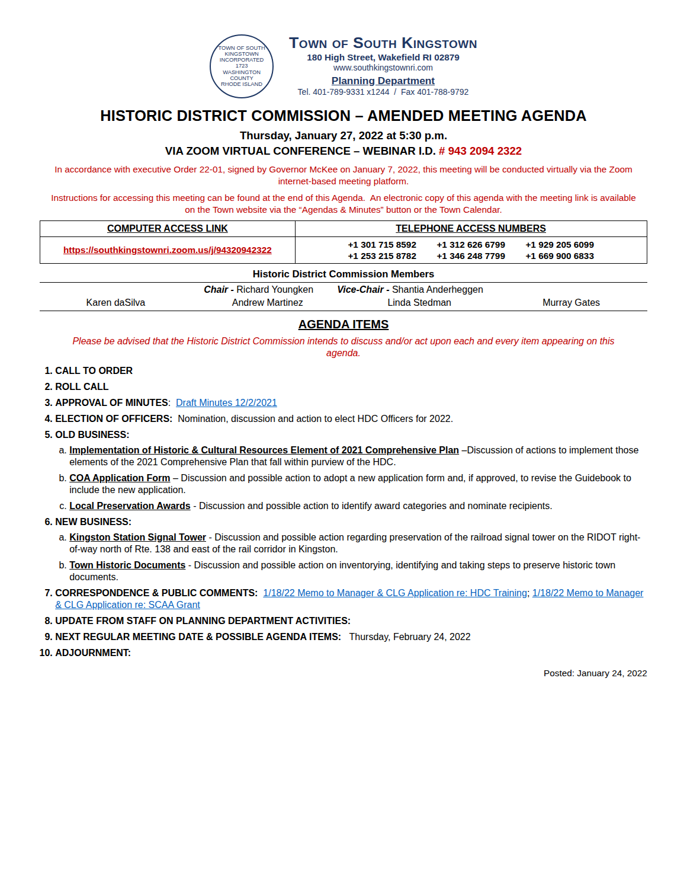TOWN OF SOUTH KINGSTOWN
INCORPORATED
1723
WASHINGTON COUNTY
RHODE ISLAND
Town of South Kingstown
180 High Street, Wakefield RI 02879
www.southkingstownri.com
Planning Department
Tel. 401-789-9331 x1244 / Fax 401-788-9792
HISTORIC DISTRICT COMMISSION – AMENDED MEETING AGENDA
Thursday, January 27, 2022 at 5:30 p.m.
VIA ZOOM VIRTUAL CONFERENCE – WEBINAR I.D. # 943 2094 2322
In accordance with executive Order 22-01, signed by Governor McKee on January 7, 2022, this meeting will be conducted virtually via the Zoom internet-based meeting platform.
Instructions for accessing this meeting can be found at the end of this Agenda. An electronic copy of this agenda with the meeting link is available on the Town website via the “Agendas & Minutes” button or the Town Calendar.
| COMPUTER ACCESS LINK | TELEPHONE ACCESS NUMBERS |
| --- | --- |
| https://southkingstownri.zoom.us/j/94320942322 | +1 301 715 8592 +1 312 626 6799 +1 929 205 6099 +1 253 215 8782 +1 346 248 7799 +1 669 900 6833 |
Historic District Commission Members
Chair - Richard Youngken Vice-Chair - Shantia Anderheggen
Karen daSilva Andrew Martinez Linda Stedman Murray Gates
AGENDA ITEMS
Please be advised that the Historic District Commission intends to discuss and/or act upon each and every item appearing on this agenda.
CALL TO ORDER
ROLL CALL
APPROVAL OF MINUTES: Draft Minutes 12/2/2021
ELECTION OF OFFICERS: Nomination, discussion and action to elect HDC Officers for 2022.
OLD BUSINESS:
Implementation of Historic & Cultural Resources Element of 2021 Comprehensive Plan –Discussion of actions to implement those elements of the 2021 Comprehensive Plan that fall within purview of the HDC.
COA Application Form – Discussion and possible action to adopt a new application form and, if approved, to revise the Guidebook to include the new application.
Local Preservation Awards - Discussion and possible action to identify award categories and nominate recipients.
NEW BUSINESS:
Kingston Station Signal Tower - Discussion and possible action regarding preservation of the railroad signal tower on the RIDOT right-of-way north of Rte. 138 and east of the rail corridor in Kingston.
Town Historic Documents - Discussion and possible action on inventorying, identifying and taking steps to preserve historic town documents.
CORRESPONDENCE & PUBLIC COMMENTS: 1/18/22 Memo to Manager & CLG Application re: HDC Training; 1/18/22 Memo to Manager & CLG Application re: SCAA Grant
UPDATE FROM STAFF ON PLANNING DEPARTMENT ACTIVITIES:
NEXT REGULAR MEETING DATE & POSSIBLE AGENDA ITEMS: Thursday, February 24, 2022
ADJOURNMENT:
Posted: January 24, 2022